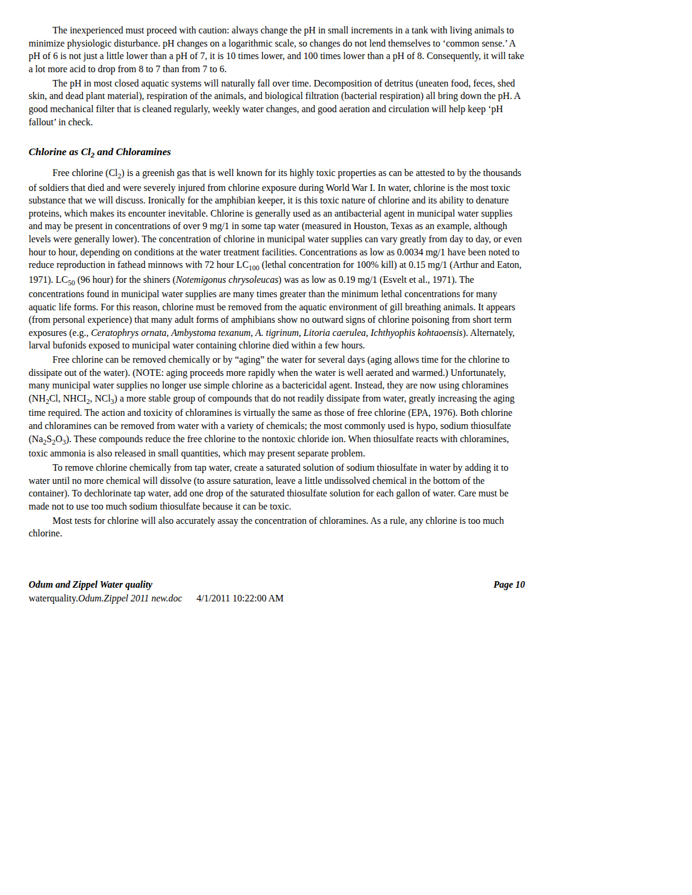The inexperienced must proceed with caution: always change the pH in small increments in a tank with living animals to minimize physiologic disturbance. pH changes on a logarithmic scale, so changes do not lend themselves to ‘common sense.’ A pH of 6 is not just a little lower than a pH of 7, it is 10 times lower, and 100 times lower than a pH of 8. Consequently, it will take a lot more acid to drop from 8 to 7 than from 7 to 6.
The pH in most closed aquatic systems will naturally fall over time. Decomposition of detritus (uneaten food, feces, shed skin, and dead plant material), respiration of the animals, and biological filtration (bacterial respiration) all bring down the pH. A good mechanical filter that is cleaned regularly, weekly water changes, and good aeration and circulation will help keep ‘pH fallout’ in check.
Chlorine as Cl2 and Chloramines
Free chlorine (Cl2) is a greenish gas that is well known for its highly toxic properties as can be attested to by the thousands of soldiers that died and were severely injured from chlorine exposure during World War I. In water, chlorine is the most toxic substance that we will discuss. Ironically for the amphibian keeper, it is this toxic nature of chlorine and its ability to denature proteins, which makes its encounter inevitable. Chlorine is generally used as an antibacterial agent in municipal water supplies and may be present in concentrations of over 9 mg/1 in some tap water (measured in Houston, Texas as an example, although levels were generally lower). The concentration of chlorine in municipal water supplies can vary greatly from day to day, or even hour to hour, depending on conditions at the water treatment facilities. Concentrations as low as 0.0034 mg/1 have been noted to reduce reproduction in fathead minnows with 72 hour LC100 (lethal concentration for 100% kill) at 0.15 mg/1 (Arthur and Eaton, 1971). LC50 (96 hour) for the shiners (Notemigonus chrysoleucas) was as low as 0.19 mg/1 (Esvelt et al., 1971). The concentrations found in municipal water supplies are many times greater than the minimum lethal concentrations for many aquatic life forms. For this reason, chlorine must be removed from the aquatic environment of gill breathing animals. It appears (from personal experience) that many adult forms of amphibians show no outward signs of chlorine poisoning from short term exposures (e.g., Ceratophrys ornata, Ambystoma texanum, A. tigrinum, Litoria caerulea, Ichthyophis kohtaoensis). Alternately, larval bufonids exposed to municipal water containing chlorine died within a few hours.
Free chlorine can be removed chemically or by “aging” the water for several days (aging allows time for the chlorine to dissipate out of the water). (NOTE: aging proceeds more rapidly when the water is well aerated and warmed.) Unfortunately, many municipal water supplies no longer use simple chlorine as a bactericidal agent. Instead, they are now using chloramines (NH2Cl, NHCI2, NCl3) a more stable group of compounds that do not readily dissipate from water, greatly increasing the aging time required. The action and toxicity of chloramines is virtually the same as those of free chlorine (EPA, 1976). Both chlorine and chloramines can be removed from water with a variety of chemicals; the most commonly used is hypo, sodium thiosulfate (Na2S2O3). These compounds reduce the free chlorine to the nontoxic chloride ion. When thiosulfate reacts with chloramines, toxic ammonia is also released in small quantities, which may present separate problem.
To remove chlorine chemically from tap water, create a saturated solution of sodium thiosulfate in water by adding it to water until no more chemical will dissolve (to assure saturation, leave a little undissolved chemical in the bottom of the container). To dechlorinate tap water, add one drop of the saturated thiosulfate solution for each gallon of water. Care must be made not to use too much sodium thiosulfate because it can be toxic.
Most tests for chlorine will also accurately assay the concentration of chloramines. As a rule, any chlorine is too much chlorine.
Odum and Zippel Water quality Page 10
waterquality.Odum.Zippel 2011 new.doc 4/1/2011 10:22:00 AM